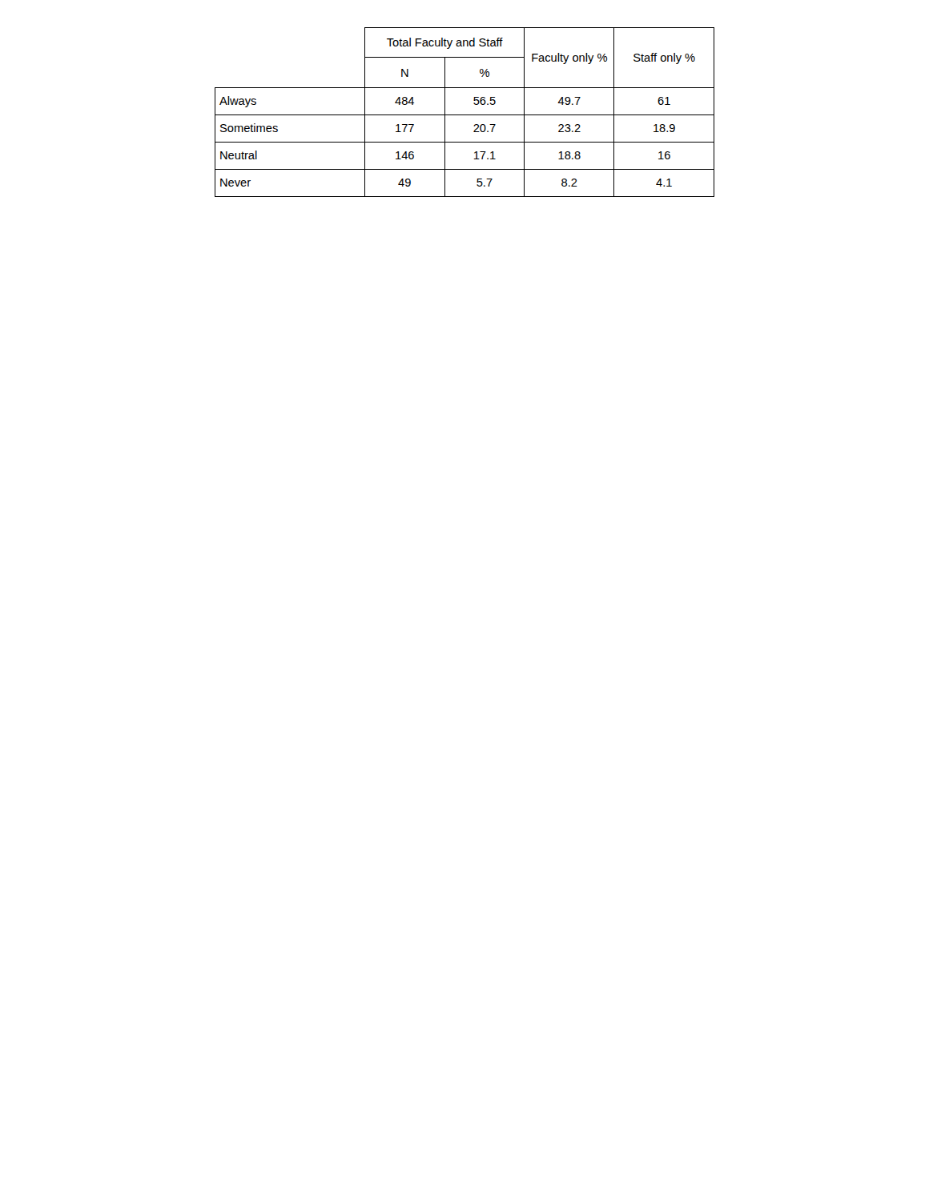| | Total Faculty and Staff | Faculty only % | Staff only % |
| --- | --- | --- | --- |
| N | % |
| Always | 484 | 56.5 | 49.7 | 61 |
| Sometimes | 177 | 20.7 | 23.2 | 18.9 |
| Neutral | 146 | 17.1 | 18.8 | 16 |
| Never | 49 | 5.7 | 8.2 | 4.1 |